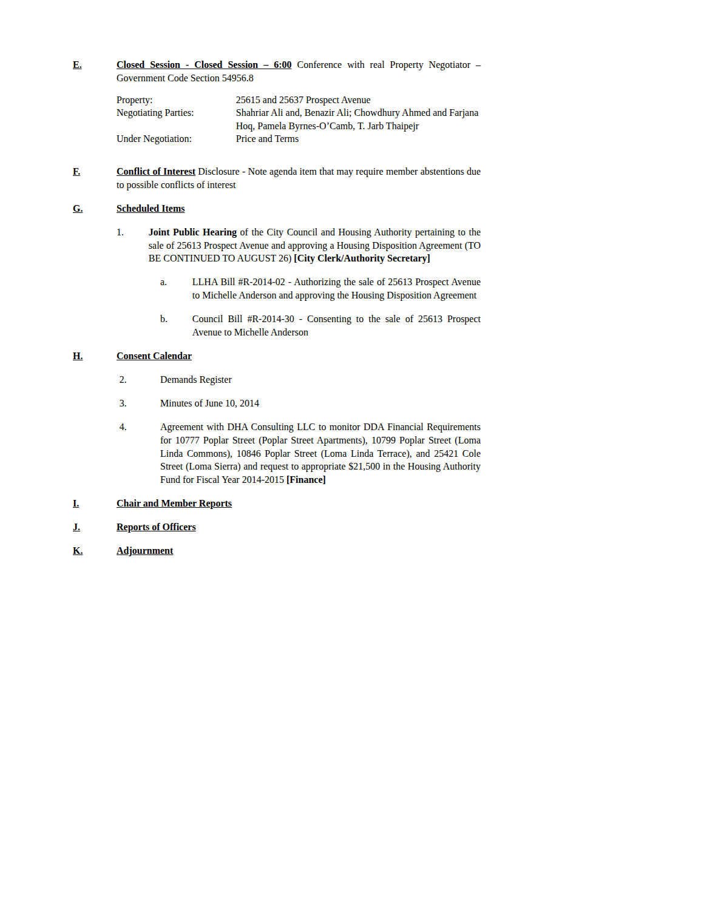E.
Closed Session - Closed Session – 6:00 Conference with real Property Negotiator – Government Code Section 54956.8
| Property: | 25615 and 25637 Prospect Avenue |
| Negotiating Parties: | Shahriar Ali and, Benazir Ali; Chowdhury Ahmed and Farjana Hoq, Pamela Byrnes-O’Camb, T. Jarb Thaipejr |
| Under Negotiation: | Price and Terms |
F.
Conflict of Interest Disclosure - Note agenda item that may require member abstentions due to possible conflicts of interest
G.
Scheduled Items
1.
Joint Public Hearing of the City Council and Housing Authority pertaining to the sale of 25613 Prospect Avenue and approving a Housing Disposition Agreement (TO BE CONTINUED TO AUGUST 26) [City Clerk/Authority Secretary]
a.
LLHA Bill #R-2014-02 - Authorizing the sale of 25613 Prospect Avenue to Michelle Anderson and approving the Housing Disposition Agreement
b.
Council Bill #R-2014-30 - Consenting to the sale of 25613 Prospect Avenue to Michelle Anderson
H.
Consent Calendar
2.
Demands Register
3.
Minutes of June 10, 2014
4.
Agreement with DHA Consulting LLC to monitor DDA Financial Requirements for 10777 Poplar Street (Poplar Street Apartments), 10799 Poplar Street (Loma Linda Commons), 10846 Poplar Street (Loma Linda Terrace), and 25421 Cole Street (Loma Sierra) and request to appropriate $21,500 in the Housing Authority Fund for Fiscal Year 2014-2015 [Finance]
I.
Chair and Member Reports
J.
Reports of Officers
K.
Adjournment